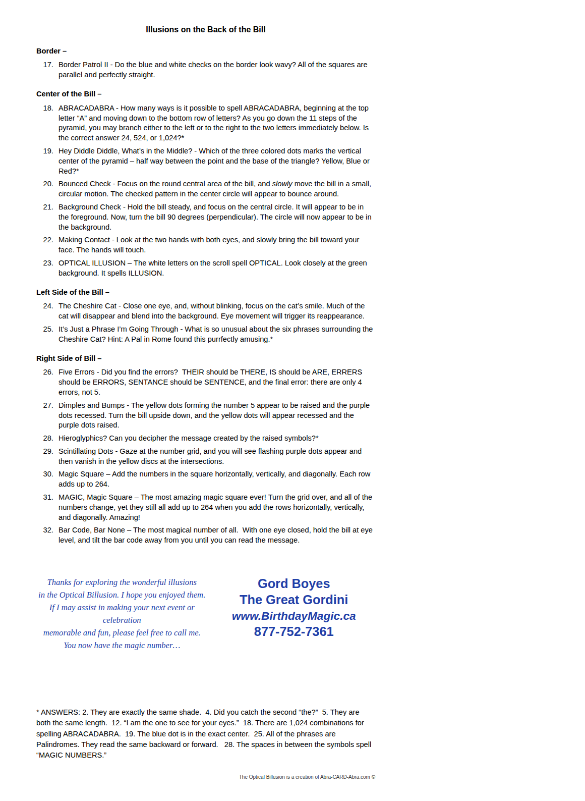Illusions on the Back of the Bill
Border –
Border Patrol II - Do the blue and white checks on the border look wavy? All of the squares are parallel and perfectly straight.
Center of the Bill –
ABRACADABRA - How many ways is it possible to spell ABRACADABRA, beginning at the top letter “A” and moving down to the bottom row of letters? As you go down the 11 steps of the pyramid, you may branch either to the left or to the right to the two letters immediately below. Is the correct answer 24, 524, or 1,024?*
Hey Diddle Diddle, What’s in the Middle? - Which of the three colored dots marks the vertical center of the pyramid – half way between the point and the base of the triangle? Yellow, Blue or Red?*
Bounced Check - Focus on the round central area of the bill, and slowly move the bill in a small, circular motion. The checked pattern in the center circle will appear to bounce around.
Background Check - Hold the bill steady, and focus on the central circle. It will appear to be in the foreground. Now, turn the bill 90 degrees (perpendicular). The circle will now appear to be in the background.
Making Contact - Look at the two hands with both eyes, and slowly bring the bill toward your face. The hands will touch.
OPTICAL ILLUSION – The white letters on the scroll spell OPTICAL. Look closely at the green background. It spells ILLUSION.
Left Side of the Bill –
The Cheshire Cat - Close one eye, and, without blinking, focus on the cat’s smile. Much of the cat will disappear and blend into the background. Eye movement will trigger its reappearance.
It’s Just a Phrase I’m Going Through - What is so unusual about the six phrases surrounding the Cheshire Cat? Hint: A Pal in Rome found this purrfectly amusing.*
Right Side of Bill –
Five Errors - Did you find the errors? THEIR should be THERE, IS should be ARE, ERRERS should be ERRORS, SENTANCE should be SENTENCE, and the final error: there are only 4 errors, not 5.
Dimples and Bumps - The yellow dots forming the number 5 appear to be raised and the purple dots recessed. Turn the bill upside down, and the yellow dots will appear recessed and the purple dots raised.
Hieroglyphics? Can you decipher the message created by the raised symbols?*
Scintillating Dots - Gaze at the number grid, and you will see flashing purple dots appear and then vanish in the yellow discs at the intersections.
Magic Square – Add the numbers in the square horizontally, vertically, and diagonally. Each row adds up to 264.
MAGIC, Magic Square – The most amazing magic square ever! Turn the grid over, and all of the numbers change, yet they still all add up to 264 when you add the rows horizontally, vertically, and diagonally. Amazing!
Bar Code, Bar None – The most magical number of all. With one eye closed, hold the bill at eye level, and tilt the bar code away from you until you can read the message.
Thanks for exploring the wonderful illusions
in the Optical Billusion. I hope you enjoyed them.
If I may assist in making your next event or celebration
memorable and fun, please feel free to call me.
You now have the magic number…
Gord Boyes
The Great Gordini
www.BirthdayMagic.ca
877-752-7361
* ANSWERS: 2. They are exactly the same shade. 4. Did you catch the second “the?” 5. They are both the same length. 12. “I am the one to see for your eyes.” 18. There are 1,024 combinations for spelling ABRACADABRA. 19. The blue dot is in the exact center. 25. All of the phrases are Palindromes. They read the same backward or forward. 28. The spaces in between the symbols spell “MAGIC NUMBERS.”
The Optical Billusion is a creation of Abra-CARD-Abra.com ©